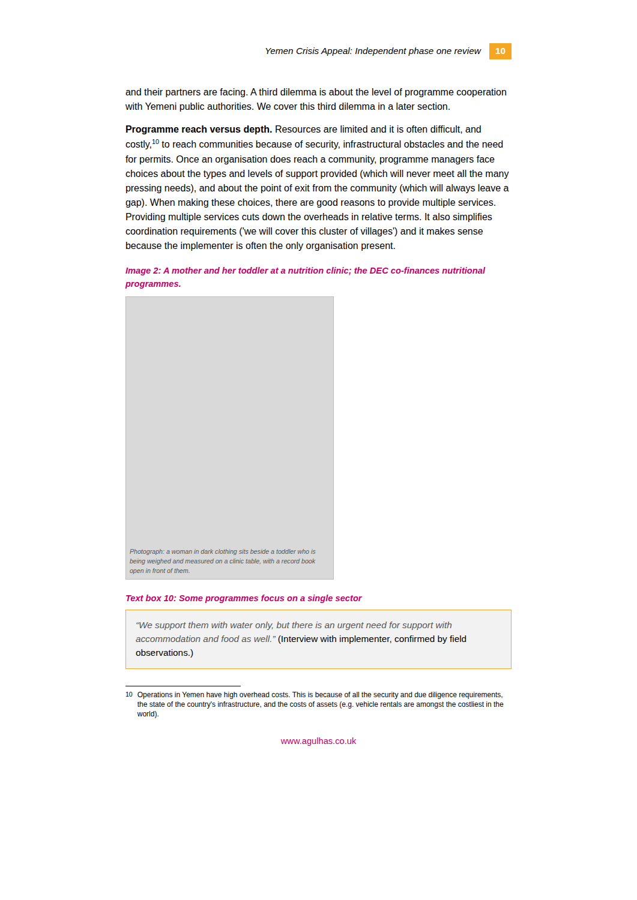Yemen Crisis Appeal: Independent phase one review 10
and their partners are facing. A third dilemma is about the level of programme cooperation with Yemeni public authorities. We cover this third dilemma in a later section.
Programme reach versus depth. Resources are limited and it is often difficult, and costly,10 to reach communities because of security, infrastructural obstacles and the need for permits. Once an organisation does reach a community, programme managers face choices about the types and levels of support provided (which will never meet all the many pressing needs), and about the point of exit from the community (which will always leave a gap). When making these choices, there are good reasons to provide multiple services. Providing multiple services cuts down the overheads in relative terms. It also simplifies coordination requirements ('we will cover this cluster of villages') and it makes sense because the implementer is often the only organisation present.
Image 2: A mother and her toddler at a nutrition clinic; the DEC co-finances nutritional programmes.
Photograph: a woman in dark clothing sits beside a toddler who is being weighed and measured on a clinic table, with a record book open in front of them.
Text box 10: Some programmes focus on a single sector
“We support them with water only, but there is an urgent need for support with accommodation and food as well.” (Interview with implementer, confirmed by field observations.)
10 Operations in Yemen have high overhead costs. This is because of all the security and due diligence requirements, the state of the country's infrastructure, and the costs of assets (e.g. vehicle rentals are amongst the costliest in the world).
www.agulhas.co.uk